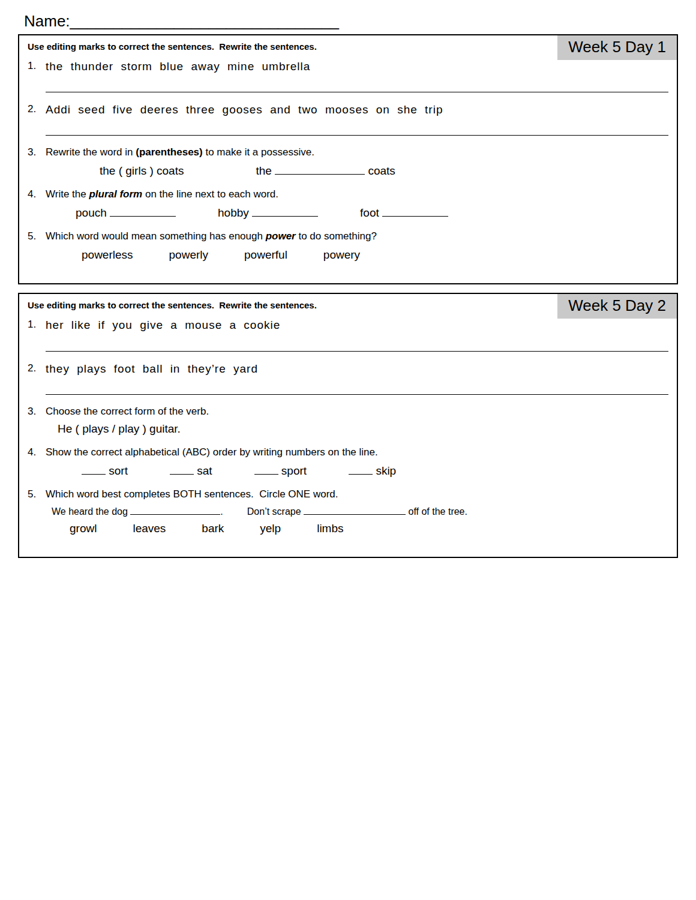Name:_______________________________
Week 5 Day 1
Use editing marks to correct the sentences. Rewrite the sentences.
1. the thunder storm blue away mine umbrella
2. Addi seed five deeres three gooses and two mooses on she trip
3. Rewrite the word in (parentheses) to make it a possessive.
the ( girls ) coats the coats
4. Write the plural form on the line next to each word.
pouch hobby foot
5. Which word would mean something has enough power to do something?
powerless powerly powerful powery
Week 5 Day 2
Use editing marks to correct the sentences. Rewrite the sentences.
1. her like if you give a mouse a cookie
2. they plays foot ball in they’re yard
3. Choose the correct form of the verb.
He ( plays / play ) guitar.
4. Show the correct alphabetical (ABC) order by writing numbers on the line.
sort sat sport skip
5. Which word best completes BOTH sentences. Circle ONE word.
We heard the dog . Don’t scrape off of the tree.
growl leaves bark yelp limbs